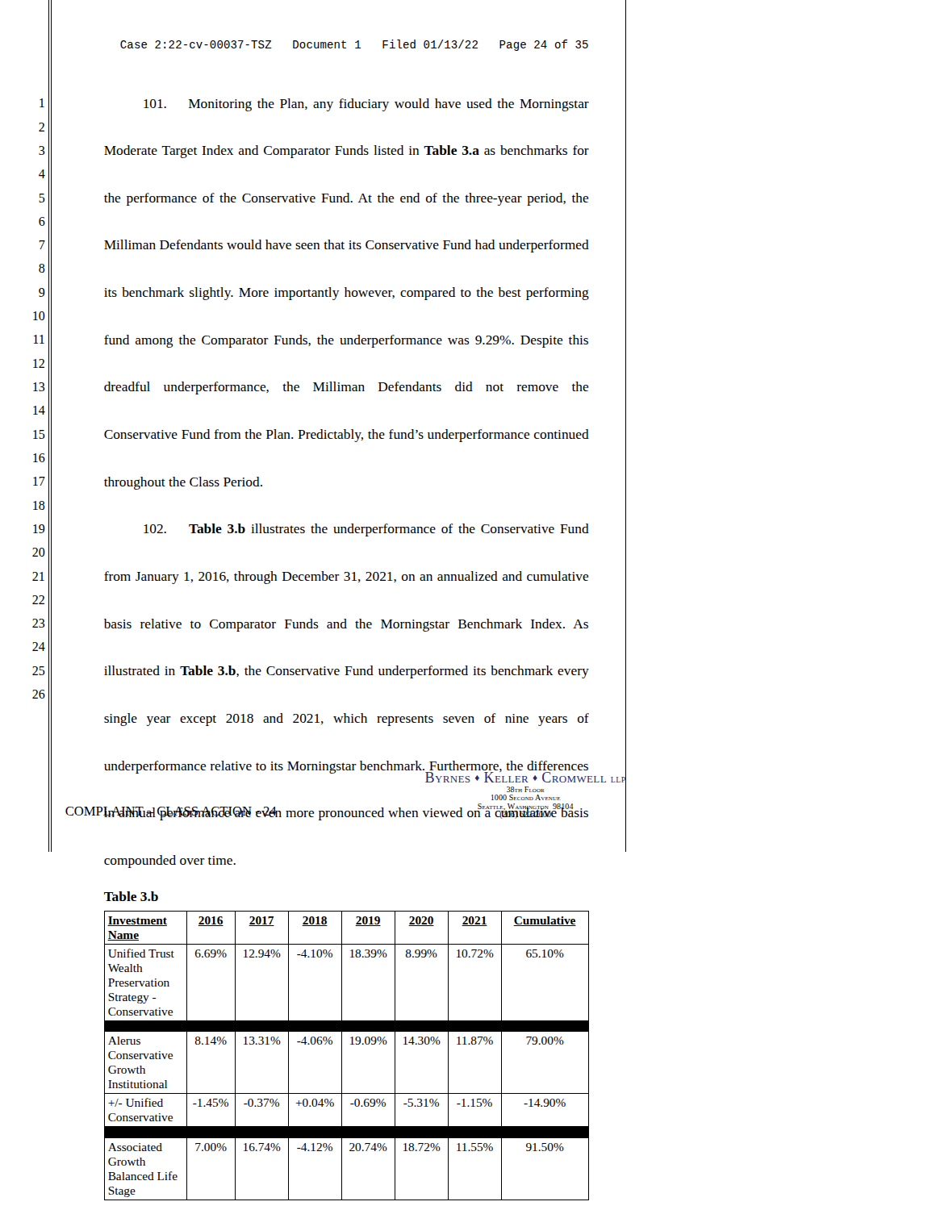Case 2:22-cv-00037-TSZ Document 1 Filed 01/13/22 Page 24 of 35
1
2
3
4
5
6
7
8
9
10
11
12
13
14
15
16
17
18
19
20
21
22
23
24
25
26
101. Monitoring the Plan, any fiduciary would have used the Morningstar Moderate Target Index and Comparator Funds listed in Table 3.a as benchmarks for the performance of the Conservative Fund. At the end of the three-year period, the Milliman Defendants would have seen that its Conservative Fund had underperformed its benchmark slightly. More importantly however, compared to the best performing fund among the Comparator Funds, the underperformance was 9.29%. Despite this dreadful underperformance, the Milliman Defendants did not remove the Conservative Fund from the Plan. Predictably, the fund’s underperformance continued throughout the Class Period.
102. Table 3.b illustrates the underperformance of the Conservative Fund from January 1, 2016, through December 31, 2021, on an annualized and cumulative basis relative to Comparator Funds and the Morningstar Benchmark Index. As illustrated in Table 3.b, the Conservative Fund underperformed its benchmark every single year except 2018 and 2021, which represents seven of nine years of underperformance relative to its Morningstar benchmark. Furthermore, the differences in annual performance are even more pronounced when viewed on a cumulative basis compounded over time.
Table 3.b
| Investment Name | 2016 | 2017 | 2018 | 2019 | 2020 | 2021 | Cumulative |
| --- | --- | --- | --- | --- | --- | --- | --- |
| Unified Trust Wealth Preservation Strategy - Conservative | 6.69% | 12.94% | -4.10% | 18.39% | 8.99% | 10.72% | 65.10% |
| Alerus Conservative Growth Institutional | 8.14% | 13.31% | -4.06% | 19.09% | 14.30% | 11.87% | 79.00% |
| +/- Unified Conservative | -1.45% | -0.37% | +0.04% | -0.69% | -5.31% | -1.15% | -14.90% |
| Associated Growth Balanced Life Stage | 7.00% | 16.74% | -4.12% | 20.74% | 18.72% | 11.55% | 91.50% |
COMPLAINT – CLASS ACTION - 24
Byrnes ♦ Keller ♦ Cromwell llp
38th Floor
1000 Second Avenue
Seattle, Washington 98104
(206) 622-2000